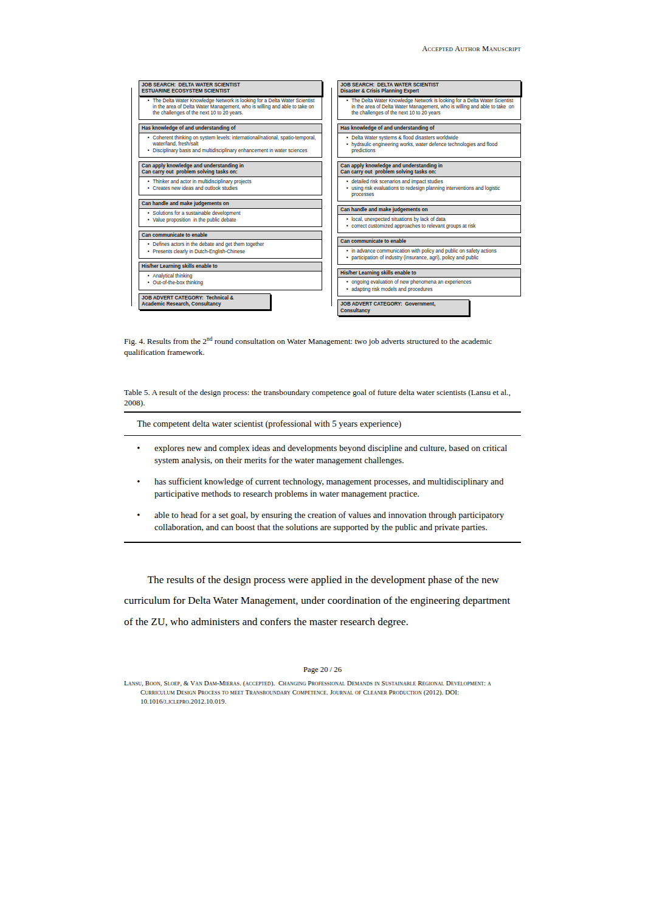Accepted Author Manuscript
JOB SEARCH: DELTA WATER SCIENTIST
ESTUARINE ECOSYSTEM SCIENTIST
The Delta Water Knowledge Network is looking for a Delta Water Scientist in the area of Delta Water Management, who is willing and able to take on the challenges of the next 10 to 20 years.
Has knowledge of and understanding of
Coherent thinking on system levels: international/national, spatio-temporal, water/land, fresh/salt
Disciplinary basis and multidisciplinary enhancement in water sciences
Can apply knowledge and understanding in
Can carry out problem solving tasks on:
Thinker and actor in multidisciplinary projects
Creates new ideas and outlook studies
Can handle and make judgements on
Solutions for a sustainable development
Value proposition in the public debate
Can communicate to enable
Defines actors in the debate and get them together
Presents clearly in Dutch-English-Chinese
His/her Learning skills enable to
Analytical thinking
Out-of-the-box thinking
JOB ADVERT CATEGORY: Technical &
Academic Research, Consultancy
JOB SEARCH: DELTA WATER SCIENTIST
Disaster & Crisis Planning Expert
The Delta Water Knowledge Network is looking for a Delta Water Scientist in the area of Delta Water Management, who is willing and able to take on the challenges of the next 10 to 20 years
Has knowledge of and understanding of
Delta Water systems & flood disasters worldwide
hydraulic engineering works, water defence technologies and flood predictions
Can apply knowledge and understanding in
Can carry out problem solving tasks on:
detailed risk scenarios and impact studies
using risk evaluations to redesign planning interventions and logistic processes
Can handle and make judgements on
local, unexpected situations by lack of data
correct customized approaches to relevant groups at risk
Can communicate to enable
in advance communication with policy and public on safety actions
participation of industry (insurance, agri), policy and public
His/her Learning skills enable to
ongoing evaluation of new phenomena an experiences
adapting risk models and procedures
JOB ADVERT CATEGORY: Government,
Consultancy
Fig. 4. Results from the 2nd round consultation on Water Management: two job adverts structured to the academic qualification framework.
Table 5. A result of the design process: the transboundary competence goal of future delta water scientists (Lansu et al., 2008).
| The competent delta water scientist (professional with 5 years experience) |
| • explores new and complex ideas and developments beyond discipline and culture, based on critical system analysis, on their merits for the water management challenges. • has sufficient knowledge of current technology, management processes, and multidisciplinary and participative methods to research problems in water management practice. • able to head for a set goal, by ensuring the creation of values and innovation through participatory collaboration, and can boost that the solutions are supported by the public and private parties. |
The results of the design process were applied in the development phase of the new curriculum for Delta Water Management, under coordination of the engineering department of the ZU, who administers and confers the master research degree.
Page 20 / 26
Lansu, Boon, Sloep, & Van Dam-Mieras. (accepted). Changing Professional Demands in Sustainable Regional Development: a Curriculum Design Process to meet Transboundary Competence. Journal of Cleaner Production (2012). DOI: 10.1016/j.jclepro.2012.10.019.